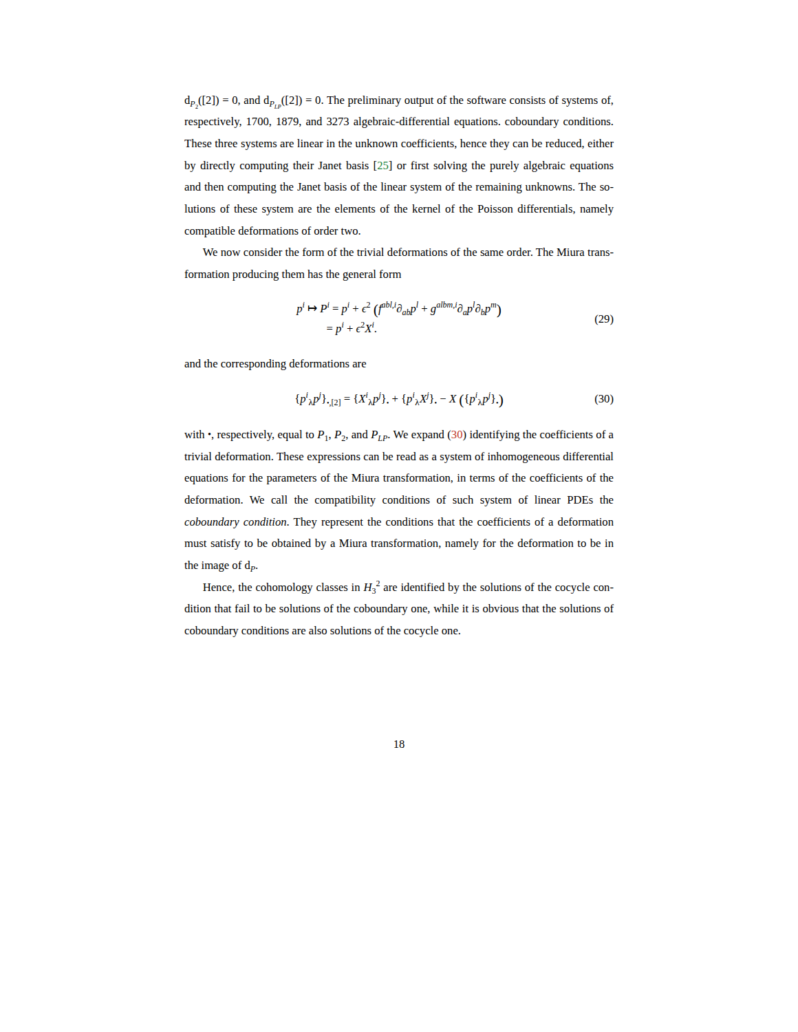dP2([2]) = 0, and dPLP([2]) = 0. The preliminary output of the software consists of systems of, respectively, 1700, 1879, and 3273 algebraic-differential equations. coboundary conditions. These three systems are linear in the unknown coefficients, hence they can be reduced, either by directly computing their Janet basis [25] or first solving the purely algebraic equations and then computing the Janet basis of the linear system of the remaining unknowns. The solutions of these system are the elements of the kernel of the Poisson differentials, namely compatible deformations of order two.
We now consider the form of the trivial deformations of the same order. The Miura transformation producing them has the general form
(29) pi ↦ Pi = pi + ϵ2 (fabl,i∂abpl + galbm,i∂apl∂bpm) = pi + ϵ2Xi.
and the corresponding deformations are
(30) {piλpj}•,[2] = {Xiλpj}• + {piλXj}• − X ({piλpj}•)
with •, respectively, equal to P1, P2, and PLP. We expand (30) identifying the coefficients of a trivial deformation. These expressions can be read as a system of inhomogeneous differential equations for the parameters of the Miura transformation, in terms of the coefficients of the deformation. We call the compatibility conditions of such system of linear PDEs the coboundary condition. They represent the conditions that the coefficients of a deformation must satisfy to be obtained by a Miura transformation, namely for the deformation to be in the image of dP.
Hence, the cohomology classes in H32 are identified by the solutions of the cocycle condition that fail to be solutions of the coboundary one, while it is obvious that the solutions of coboundary conditions are also solutions of the cocycle one.
18